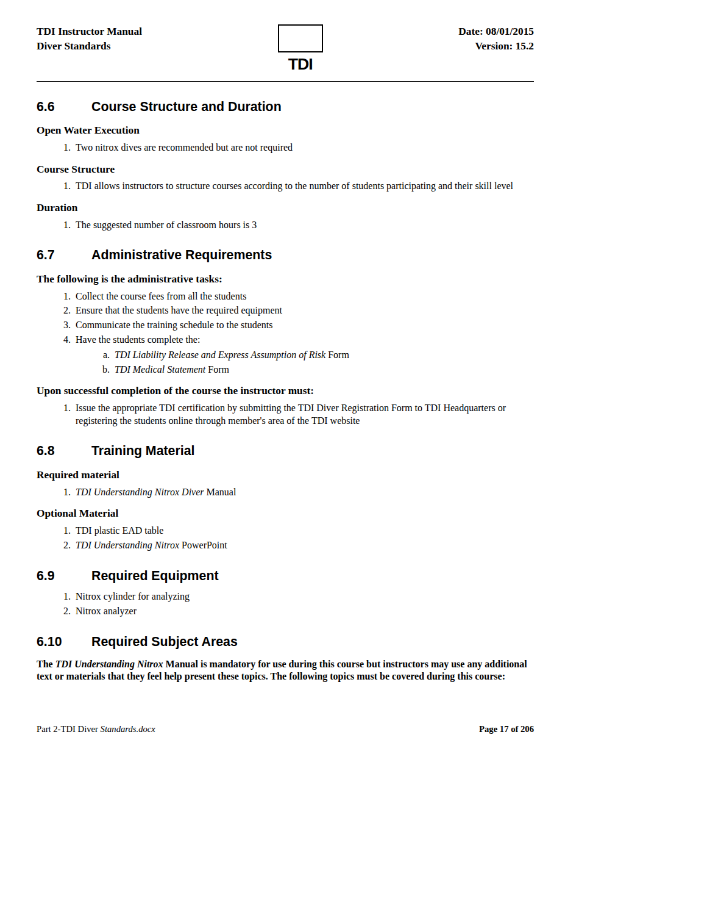TDI Instructor Manual
Diver Standards
TDI
Date: 08/01/2015
Version: 15.2
6.6 Course Structure and Duration
Open Water Execution
Two nitrox dives are recommended but are not required
Course Structure
TDI allows instructors to structure courses according to the number of students participating and their skill level
Duration
The suggested number of classroom hours is 3
6.7 Administrative Requirements
The following is the administrative tasks:
Collect the course fees from all the students
Ensure that the students have the required equipment
Communicate the training schedule to the students
Have the students complete the:
TDI Liability Release and Express Assumption of Risk Form
TDI Medical Statement Form
Upon successful completion of the course the instructor must:
Issue the appropriate TDI certification by submitting the TDI Diver Registration Form to TDI Headquarters or registering the students online through member's area of the TDI website
6.8 Training Material
Required material
TDI Understanding Nitrox Diver Manual
Optional Material
TDI plastic EAD table
TDI Understanding Nitrox PowerPoint
6.9 Required Equipment
Nitrox cylinder for analyzing
Nitrox analyzer
6.10 Required Subject Areas
The TDI Understanding Nitrox Manual is mandatory for use during this course but instructors may use any additional text or materials that they feel help present these topics. The following topics must be covered during this course:
Part 2-TDI Diver Standards.docx
Page 17 of 206